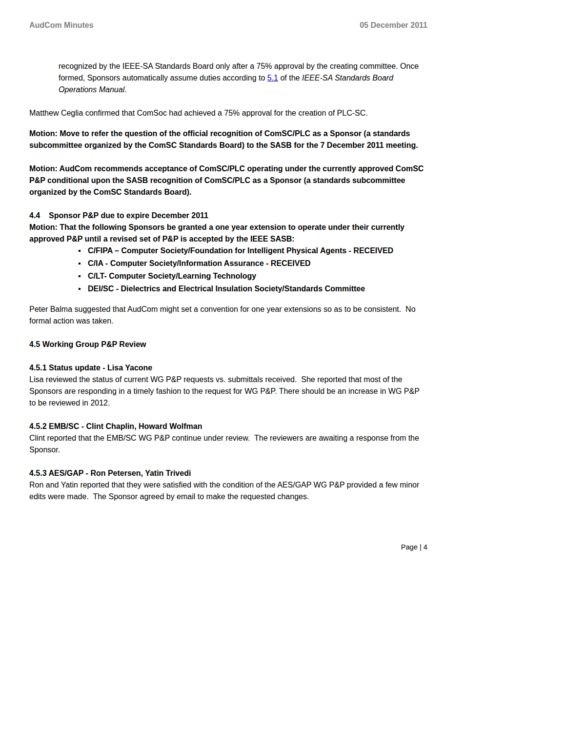AudCom Minutes 05 December 2011
recognized by the IEEE-SA Standards Board only after a 75% approval by the creating committee. Once formed, Sponsors automatically assume duties according to 5.1 of the IEEE-SA Standards Board Operations Manual.
Matthew Ceglia confirmed that ComSoc had achieved a 75% approval for the creation of PLC-SC.
Motion: Move to refer the question of the official recognition of ComSC/PLC as a Sponsor (a standards subcommittee organized by the ComSC Standards Board) to the SASB for the 7 December 2011 meeting.
Motion: AudCom recommends acceptance of ComSC/PLC operating under the currently approved ComSC P&P conditional upon the SASB recognition of ComSC/PLC as a Sponsor (a standards subcommittee organized by the ComSC Standards Board).
4.4 Sponsor P&P due to expire December 2011
Motion: That the following Sponsors be granted a one year extension to operate under their currently approved P&P until a revised set of P&P is accepted by the IEEE SASB:
C/FIPA – Computer Society/Foundation for Intelligent Physical Agents - RECEIVED
C/IA - Computer Society/Information Assurance - RECEIVED
C/LT- Computer Society/Learning Technology
DEI/SC - Dielectrics and Electrical Insulation Society/Standards Committee
Peter Balma suggested that AudCom might set a convention for one year extensions so as to be consistent. No formal action was taken.
4.5 Working Group P&P Review
4.5.1 Status update - Lisa Yacone
Lisa reviewed the status of current WG P&P requests vs. submittals received. She reported that most of the Sponsors are responding in a timely fashion to the request for WG P&P. There should be an increase in WG P&P to be reviewed in 2012.
4.5.2 EMB/SC - Clint Chaplin, Howard Wolfman
Clint reported that the EMB/SC WG P&P continue under review. The reviewers are awaiting a response from the Sponsor.
4.5.3 AES/GAP - Ron Petersen, Yatin Trivedi
Ron and Yatin reported that they were satisfied with the condition of the AES/GAP WG P&P provided a few minor edits were made. The Sponsor agreed by email to make the requested changes.
Page | 4